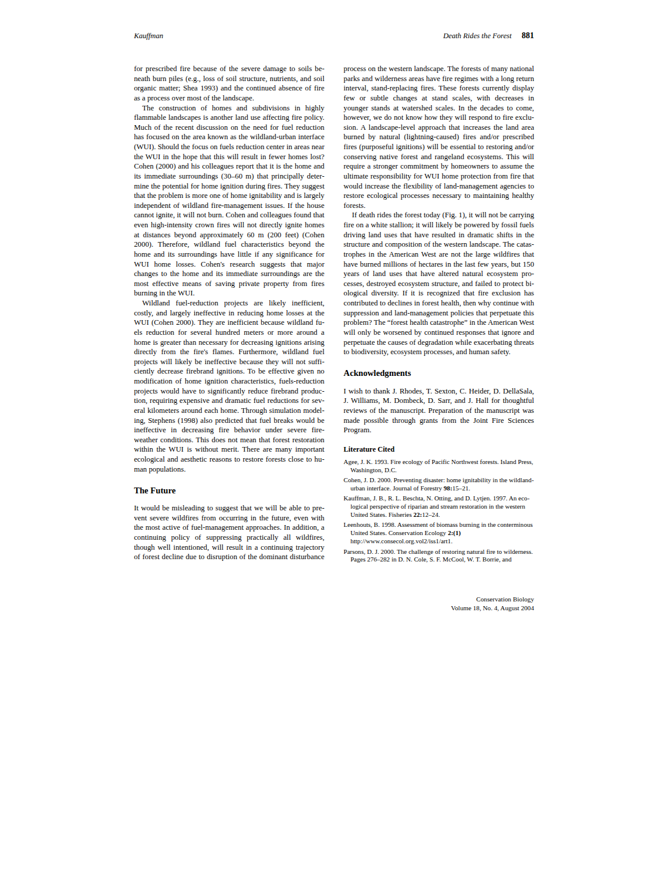Kauffman
Death Rides the Forest881
for prescribed fire because of the severe damage to soils beneath burn piles (e.g., loss of soil structure, nutrients, and soil organic matter; Shea 1993) and the continued absence of fire as a process over most of the landscape.
The construction of homes and subdivisions in highly flammable landscapes is another land use affecting fire policy. Much of the recent discussion on the need for fuel reduction has focused on the area known as the wildland-urban interface (WUI). Should the focus on fuels reduction center in areas near the WUI in the hope that this will result in fewer homes lost? Cohen (2000) and his colleagues report that it is the home and its immediate surroundings (30–60 m) that principally determine the potential for home ignition during fires. They suggest that the problem is more one of home ignitability and is largely independent of wildland fire-management issues. If the house cannot ignite, it will not burn. Cohen and colleagues found that even high-intensity crown fires will not directly ignite homes at distances beyond approximately 60 m (200 feet) (Cohen 2000). Therefore, wildland fuel characteristics beyond the home and its surroundings have little if any significance for WUI home losses. Cohen's research suggests that major changes to the home and its immediate surroundings are the most effective means of saving private property from fires burning in the WUI.
Wildland fuel-reduction projects are likely inefficient, costly, and largely ineffective in reducing home losses at the WUI (Cohen 2000). They are inefficient because wildland fuels reduction for several hundred meters or more around a home is greater than necessary for decreasing ignitions arising directly from the fire's flames. Furthermore, wildland fuel projects will likely be ineffective because they will not sufficiently decrease firebrand ignitions. To be effective given no modification of home ignition characteristics, fuels-reduction projects would have to significantly reduce firebrand production, requiring expensive and dramatic fuel reductions for several kilometers around each home. Through simulation modeling, Stephens (1998) also predicted that fuel breaks would be ineffective in decreasing fire behavior under severe fire-weather conditions. This does not mean that forest restoration within the WUI is without merit. There are many important ecological and aesthetic reasons to restore forests close to human populations.
The Future
It would be misleading to suggest that we will be able to prevent severe wildfires from occurring in the future, even with the most active of fuel-management approaches. In addition, a continuing policy of suppressing practically all wildfires, though well intentioned, will result in a continuing trajectory of forest decline due to disruption of the dominant disturbance process on the western landscape. The forests of many national parks and wilderness areas have fire regimes with a long return interval, stand-replacing fires. These forests currently display few or subtle changes at stand scales, with decreases in younger stands at watershed scales. In the decades to come, however, we do not know how they will respond to fire exclusion. A landscape-level approach that increases the land area burned by natural (lightning-caused) fires and/or prescribed fires (purposeful ignitions) will be essential to restoring and/or conserving native forest and rangeland ecosystems. This will require a stronger commitment by homeowners to assume the ultimate responsibility for WUI home protection from fire that would increase the flexibility of land-management agencies to restore ecological processes necessary to maintaining healthy forests.
If death rides the forest today (Fig. 1), it will not be carrying fire on a white stallion; it will likely be powered by fossil fuels driving land uses that have resulted in dramatic shifts in the structure and composition of the western landscape. The catastrophes in the American West are not the large wildfires that have burned millions of hectares in the last few years, but 150 years of land uses that have altered natural ecosystem processes, destroyed ecosystem structure, and failed to protect biological diversity. If it is recognized that fire exclusion has contributed to declines in forest health, then why continue with suppression and land-management policies that perpetuate this problem? The “forest health catastrophe” in the American West will only be worsened by continued responses that ignore and perpetuate the causes of degradation while exacerbating threats to biodiversity, ecosystem processes, and human safety.
Acknowledgments
I wish to thank J. Rhodes, T. Sexton, C. Heider, D. DellaSala, J. Williams, M. Dombeck, D. Sarr, and J. Hall for thoughtful reviews of the manuscript. Preparation of the manuscript was made possible through grants from the Joint Fire Sciences Program.
Literature Cited
Agee, J. K. 1993. Fire ecology of Pacific Northwest forests. Island Press, Washington, D.C.
Cohen, J. D. 2000. Preventing disaster: home ignitability in the wildland-urban interface. Journal of Forestry 98: 15–21.
Kauffman, J. B., R. L. Beschta, N. Otting, and D. Lytjen. 1997. An ecological perspective of riparian and stream restoration in the western United States. Fisheries 22: 12–24.
Leenhouts, B. 1998. Assessment of biomass burning in the conterminous United States. Conservation Ecology 2:(1) http://www.consecol.org.vol2/iss1/art1.
Parsons, D. J. 2000. The challenge of restoring natural fire to wilderness. Pages 276–282 in D. N. Cole, S. F. McCool, W. T. Borrie, and
Conservation Biology
Volume 18, No. 4, August 2004